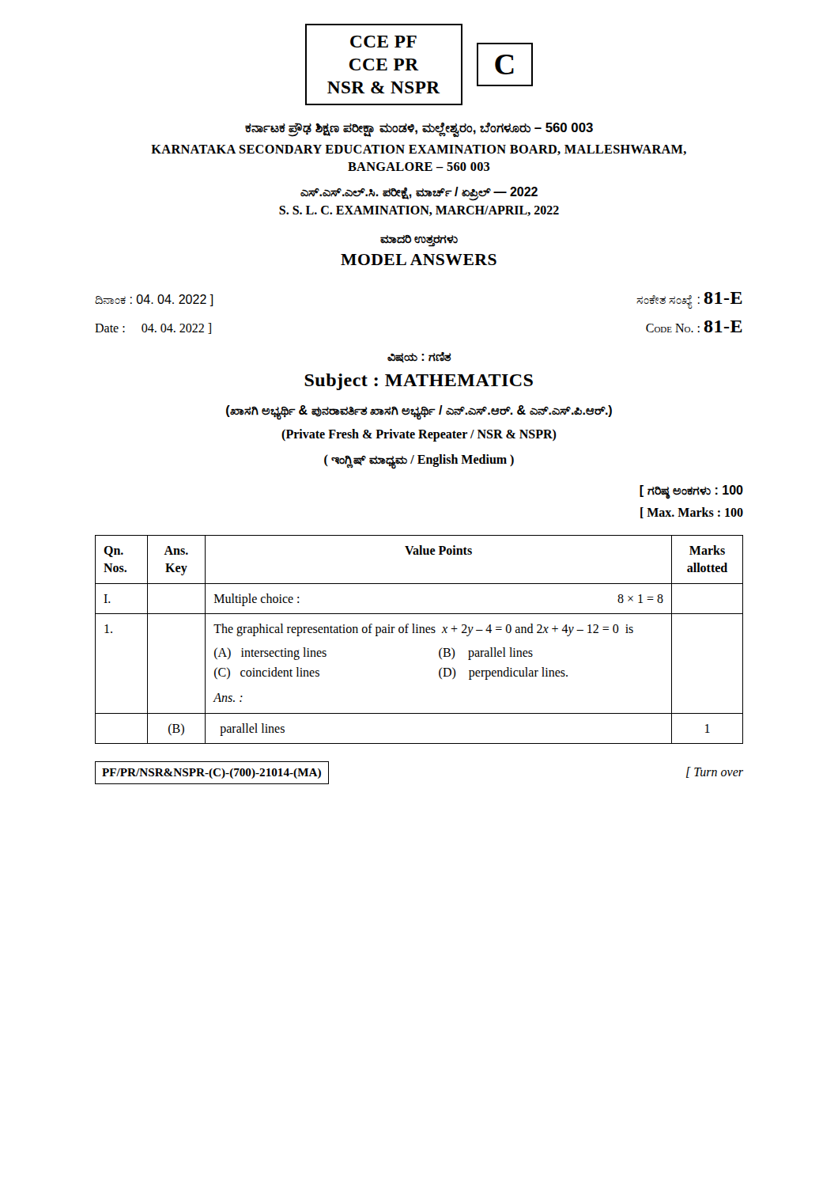CCE PF
CCE PR
NSR & NSPR
C
ಕರ್ನಾಟಕ ಪ್ರೌಢ ಶಿಕ್ಷಣ ಪರೀಕ್ಷಾ ಮಂಡಳಿ, ಮಲ್ಲೇಶ್ವರಂ, ಬೆಂಗಳೂರು – 560 003
KARNATAKA SECONDARY EDUCATION EXAMINATION BOARD, MALLESHWARAM,
BANGALORE – 560 003
ಎಸ್.ಎಸ್.ಎಲ್.ಸಿ. ಪರೀಕ್ಷೆ, ಮಾರ್ಚ್ / ಏಪ್ರಿಲ್ — 2022
S. S. L. C. EXAMINATION, MARCH/APRIL, 2022
ಮಾದರಿ ಉತ್ತರಗಳು
MODEL ANSWERS
ದಿನಾಂಕ : 04. 04. 2022 ]
ಸಂಕೇತ ಸಂಖ್ಯೆ : 81-E
Date : 04. 04. 2022 ]
Code No. : 81-E
ವಿಷಯ : ಗಣಿತ
Subject : MATHEMATICS
(ಖಾಸಗಿ ಅಭ್ಯರ್ಥಿ & ಪುನರಾವರ್ತಿತ ಖಾಸಗಿ ಅಭ್ಯರ್ಥಿ / ಎನ್.ಎಸ್.ಆರ್. & ಎನ್.ಎಸ್.ಪಿ.ಆರ್.)
(Private Fresh & Private Repeater / NSR & NSPR)
( ಇಂಗ್ಲಿಷ್ ಮಾಧ್ಯಮ / English Medium )
[ ಗರಿಷ್ಠ ಅಂಕಗಳು : 100
[ Max. Marks : 100
| Qn. Nos. | Ans. Key | Value Points | Marks allotted |
| --- | --- | --- | --- |
| I. | | Multiple choice : 8 × 1 = 8 | |
| 1. | | The graphical representation of pair of lines x + 2 y – 4 = 0 and 2 x + 4 y – 12 = 0 is (A) intersecting lines (B) parallel lines (C) coincident lines (D) perpendicular lines. Ans. : | |
| | (B) | parallel lines | 1 |
PF/PR/NSR&NSPR-(C)-(700)-21014-(MA)
[ Turn over